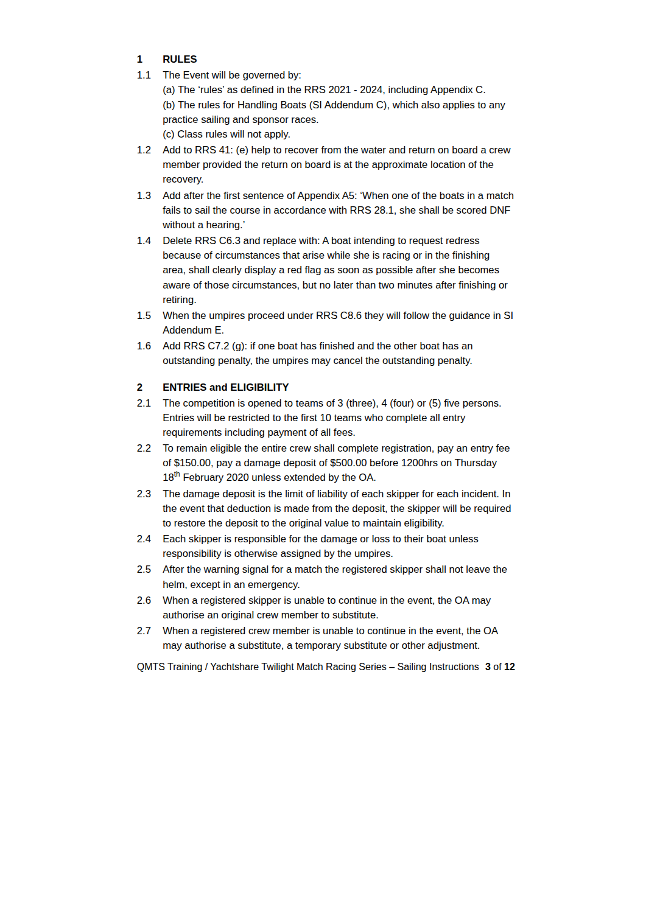1
RULES
1.1
The Event will be governed by:
(a) The ‘rules’ as defined in the RRS 2021 - 2024, including Appendix C.
(b) The rules for Handling Boats (SI Addendum C), which also applies to any practice sailing and sponsor races.
(c) Class rules will not apply.
1.2
Add to RRS 41: (e) help to recover from the water and return on board a crew member provided the return on board is at the approximate location of the recovery.
1.3
Add after the first sentence of Appendix A5: ‘When one of the boats in a match fails to sail the course in accordance with RRS 28.1, she shall be scored DNF without a hearing.’
1.4
Delete RRS C6.3 and replace with: A boat intending to request redress because of circumstances that arise while she is racing or in the finishing area, shall clearly display a red flag as soon as possible after she becomes aware of those circumstances, but no later than two minutes after finishing or retiring.
1.5
When the umpires proceed under RRS C8.6 they will follow the guidance in SI Addendum E.
1.6
Add RRS C7.2 (g): if one boat has finished and the other boat has an outstanding penalty, the umpires may cancel the outstanding penalty.
2
ENTRIES and ELIGIBILITY
2.1
The competition is opened to teams of 3 (three), 4 (four) or (5) five persons. Entries will be restricted to the first 10 teams who complete all entry requirements including payment of all fees.
2.2
To remain eligible the entire crew shall complete registration, pay an entry fee of $150.00, pay a damage deposit of $500.00 before 1200hrs on Thursday 18th February 2020 unless extended by the OA.
2.3
The damage deposit is the limit of liability of each skipper for each incident. In the event that deduction is made from the deposit, the skipper will be required to restore the deposit to the original value to maintain eligibility.
2.4
Each skipper is responsible for the damage or loss to their boat unless responsibility is otherwise assigned by the umpires.
2.5
After the warning signal for a match the registered skipper shall not leave the helm, except in an emergency.
2.6
When a registered skipper is unable to continue in the event, the OA may authorise an original crew member to substitute.
2.7
When a registered crew member is unable to continue in the event, the OA may authorise a substitute, a temporary substitute or other adjustment.
QMTS Training / Yachtshare Twilight Match Racing Series – Sailing Instructions
3 of 12